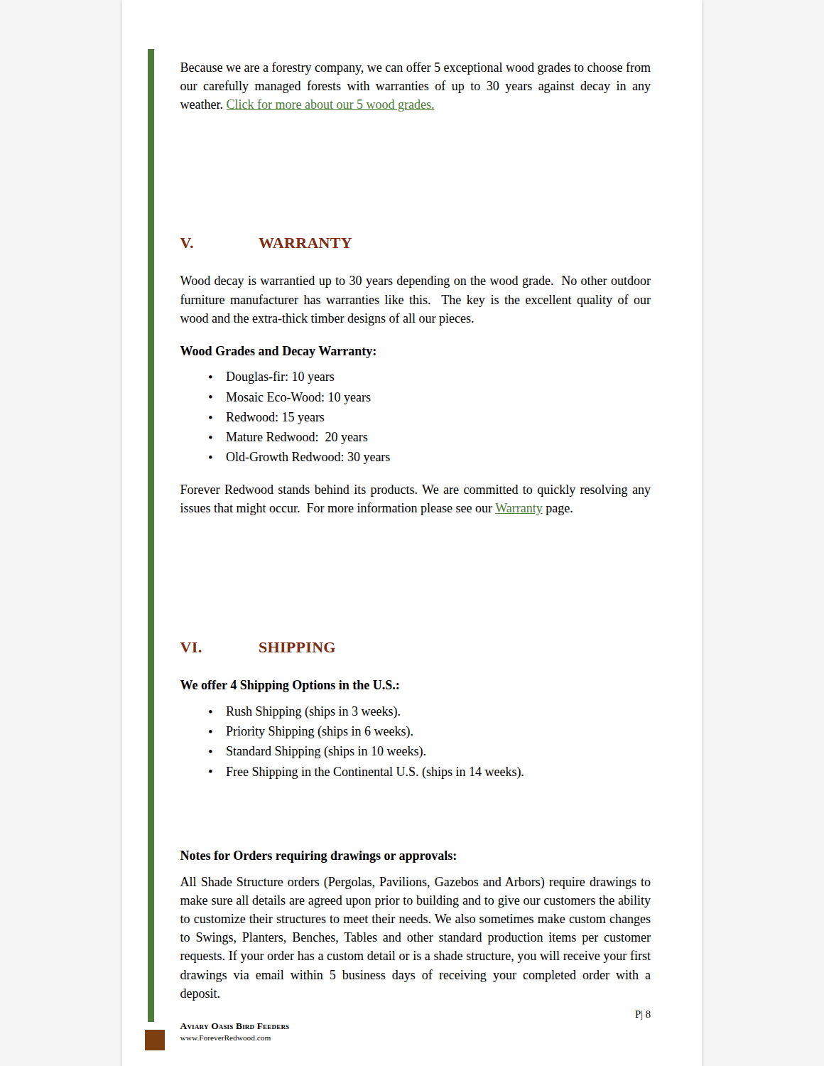Because we are a forestry company, we can offer 5 exceptional wood grades to choose from our carefully managed forests with warranties of up to 30 years against decay in any weather. Click for more about our 5 wood grades.
V. WARRANTY
Wood decay is warrantied up to 30 years depending on the wood grade. No other outdoor furniture manufacturer has warranties like this. The key is the excellent quality of our wood and the extra-thick timber designs of all our pieces.
Wood Grades and Decay Warranty:
Douglas-fir: 10 years
Mosaic Eco-Wood: 10 years
Redwood: 15 years
Mature Redwood: 20 years
Old-Growth Redwood: 30 years
Forever Redwood stands behind its products. We are committed to quickly resolving any issues that might occur. For more information please see our Warranty page.
VI. SHIPPING
We offer 4 Shipping Options in the U.S.:
Rush Shipping (ships in 3 weeks).
Priority Shipping (ships in 6 weeks).
Standard Shipping (ships in 10 weeks).
Free Shipping in the Continental U.S. (ships in 14 weeks).
Notes for Orders requiring drawings or approvals:
All Shade Structure orders (Pergolas, Pavilions, Gazebos and Arbors) require drawings to make sure all details are agreed upon prior to building and to give our customers the ability to customize their structures to meet their needs. We also sometimes make custom changes to Swings, Planters, Benches, Tables and other standard production items per customer requests. If your order has a custom detail or is a shade structure, you will receive your first drawings via email within 5 business days of receiving your completed order with a deposit.
P| 8
Aviary Oasis Bird Feeders
www.ForeverRedwood.com